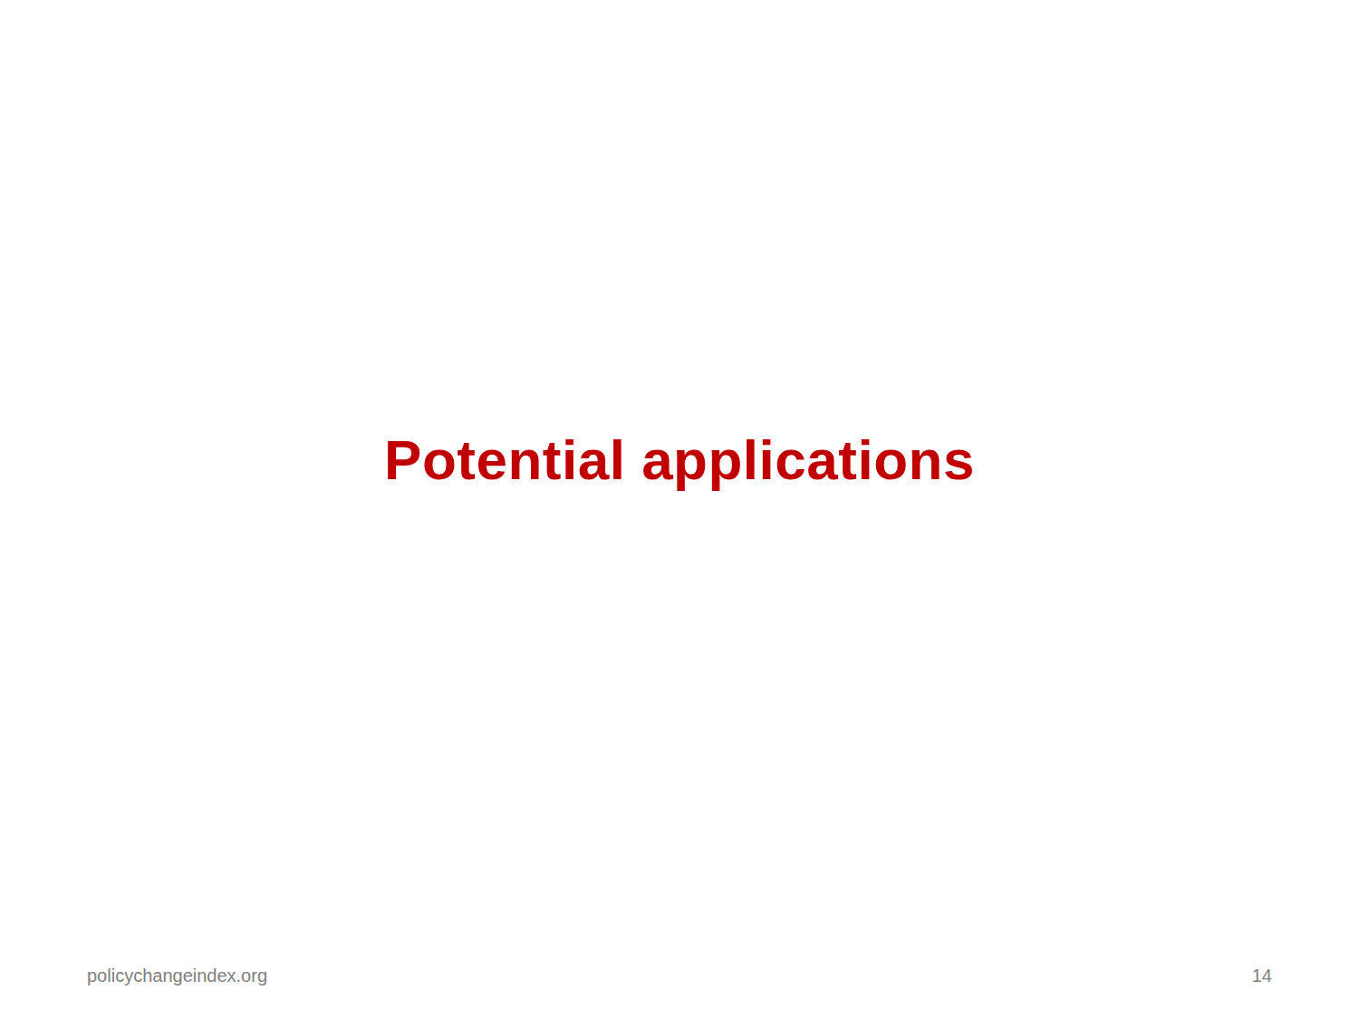Potential applications
policychangeindex.org
14